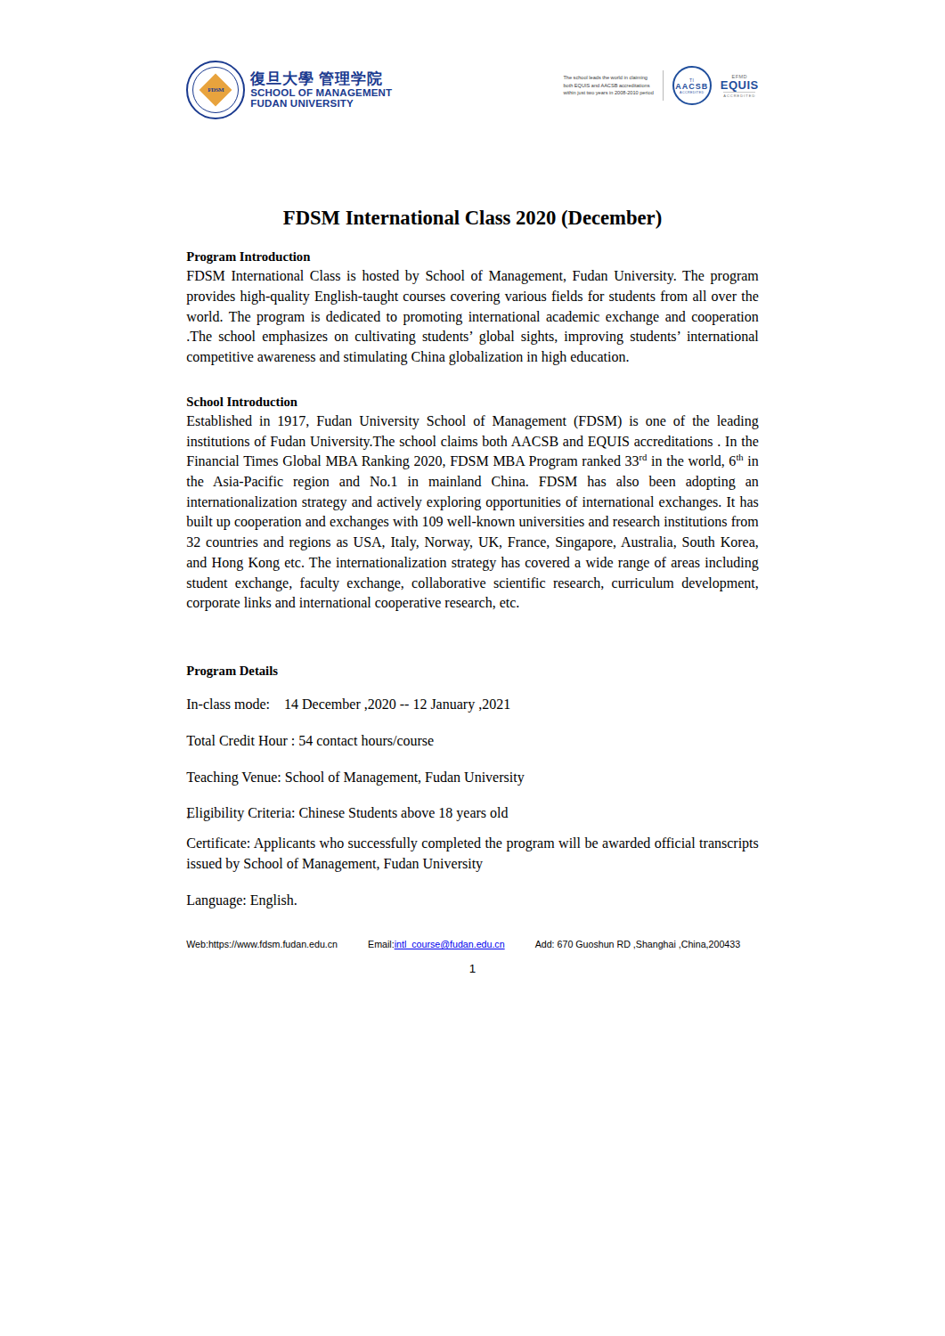FDSM
復旦大學 管理学院
SCHOOL OF MANAGEMENT
FUDAN UNIVERSITY
The school leads the world in claiming
both EQUIS and AACSB accreditations
within just two years in 2008-2010 period
TI AACSB ACCREDITED
EFMD EQUIS ACCREDITED
FDSM International Class 2020 (December)
Program Introduction
FDSM International Class is hosted by School of Management, Fudan University. The program provides high-quality English-taught courses covering various fields for students from all over the world. The program is dedicated to promoting international academic exchange and cooperation .The school emphasizes on cultivating students’ global sights, improving students’ international competitive awareness and stimulating China globalization in high education.
School Introduction
Established in 1917, Fudan University School of Management (FDSM) is one of the leading institutions of Fudan University.The school claims both AACSB and EQUIS accreditations . In the Financial Times Global MBA Ranking 2020, FDSM MBA Program ranked 33rd in the world, 6th in the Asia-Pacific region and No.1 in mainland China. FDSM has also been adopting an internationalization strategy and actively exploring opportunities of international exchanges. It has built up cooperation and exchanges with 109 well-known universities and research institutions from 32 countries and regions as USA, Italy, Norway, UK, France, Singapore, Australia, South Korea, and Hong Kong etc. The internationalization strategy has covered a wide range of areas including student exchange, faculty exchange, collaborative scientific research, curriculum development, corporate links and international cooperative research, etc.
Program Details
In-class mode: 14 December ,2020 -- 12 January ,2021
Total Credit Hour : 54 contact hours/course
Teaching Venue: School of Management, Fudan University
Eligibility Criteria: Chinese Students above 18 years old
。
Certificate: Applicants who successfully completed the program will be awarded official transcripts issued by School of Management, Fudan University
Language: English.
Web:https://www.fdsm.fudan.edu.cn Email:intl_course@fudan.edu.cn Add: 670 Guoshun RD ,Shanghai ,China,200433
1